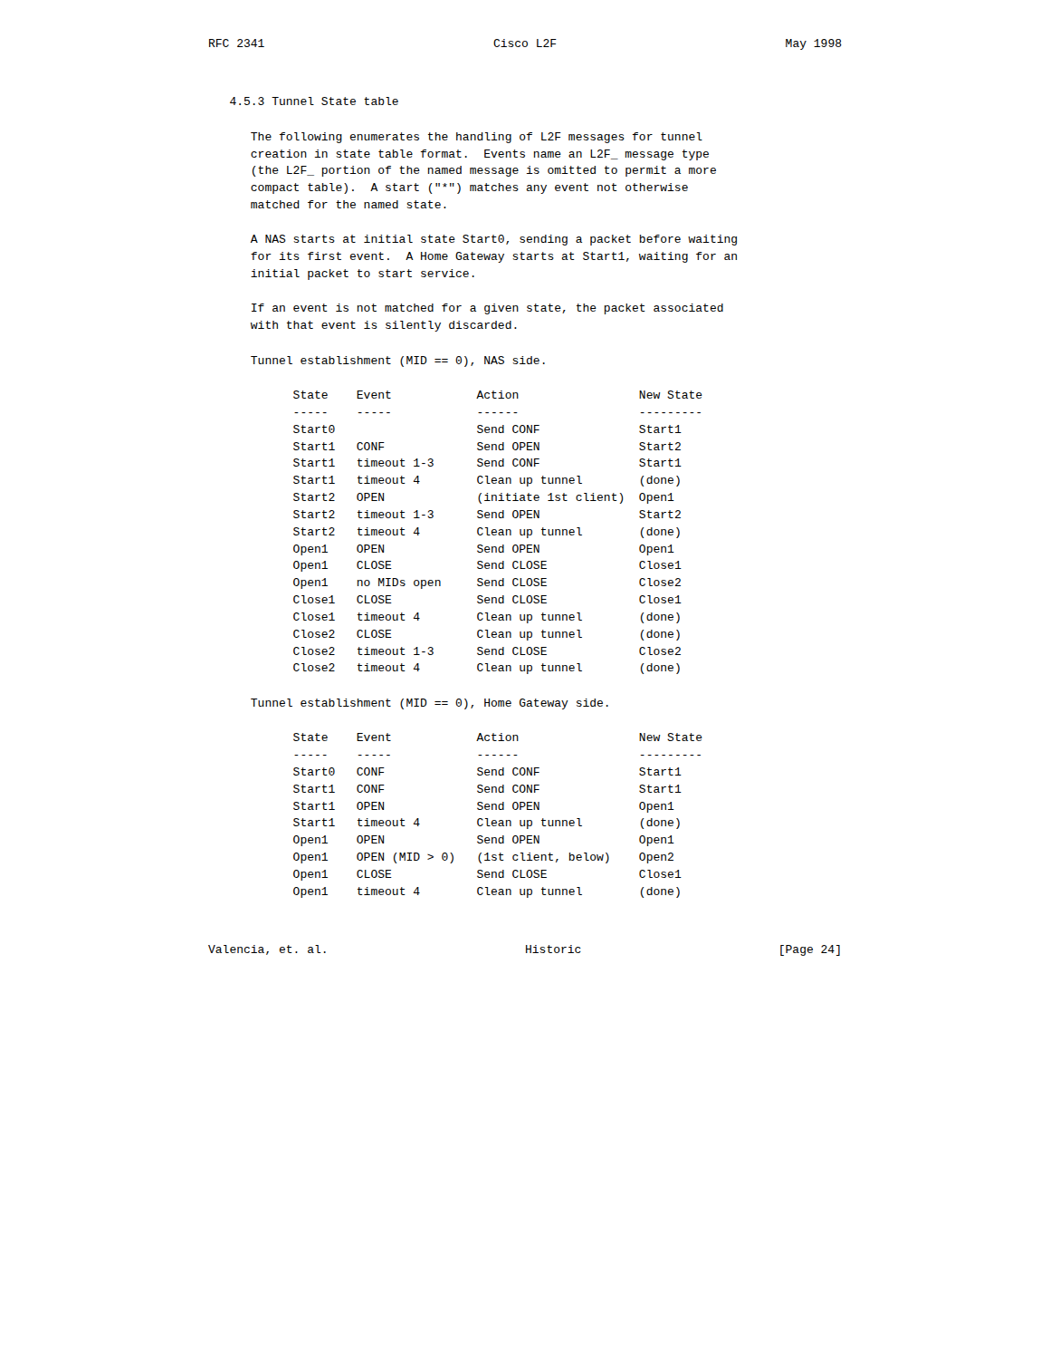RFC 2341 Cisco L2F May 1998
4.5.3 Tunnel State table
The following enumerates the handling of L2F messages for tunnel creation in state table format. Events name an L2F_ message type (the L2F_ portion of the named message is omitted to permit a more compact table). A start ("*") matches any event not otherwise matched for the named state.
A NAS starts at initial state Start0, sending a packet before waiting for its first event. A Home Gateway starts at Start1, waiting for an initial packet to start service.
If an event is not matched for a given state, the packet associated with that event is silently discarded.
Tunnel establishment (MID == 0), NAS side.
   State    Event            Action                 New State
   -----    -----            ------                 ---------
   Start0                    Send CONF              Start1
   Start1   CONF             Send OPEN              Start2
   Start1   timeout 1-3      Send CONF              Start1
   Start1   timeout 4        Clean up tunnel        (done)
   Start2   OPEN             (initiate 1st client)  Open1
   Start2   timeout 1-3      Send OPEN              Start2
   Start2   timeout 4        Clean up tunnel        (done)
   Open1    OPEN             Send OPEN              Open1
   Open1    CLOSE            Send CLOSE             Close1
   Open1    no MIDs open     Send CLOSE             Close2
   Close1   CLOSE            Send CLOSE             Close1
   Close1   timeout 4        Clean up tunnel        (done)
   Close2   CLOSE            Clean up tunnel        (done)
   Close2   timeout 1-3      Send CLOSE             Close2
   Close2   timeout 4        Clean up tunnel        (done)
Tunnel establishment (MID == 0), Home Gateway side.
   State    Event            Action                 New State
   -----    -----            ------                 ---------
   Start0   CONF             Send CONF              Start1
   Start1   CONF             Send CONF              Start1
   Start1   OPEN             Send OPEN              Open1
   Start1   timeout 4        Clean up tunnel        (done)
   Open1    OPEN             Send OPEN              Open1
   Open1    OPEN (MID > 0)   (1st client, below)    Open2
   Open1    CLOSE            Send CLOSE             Close1
   Open1    timeout 4        Clean up tunnel        (done)
Valencia, et. al. Historic [Page 24]